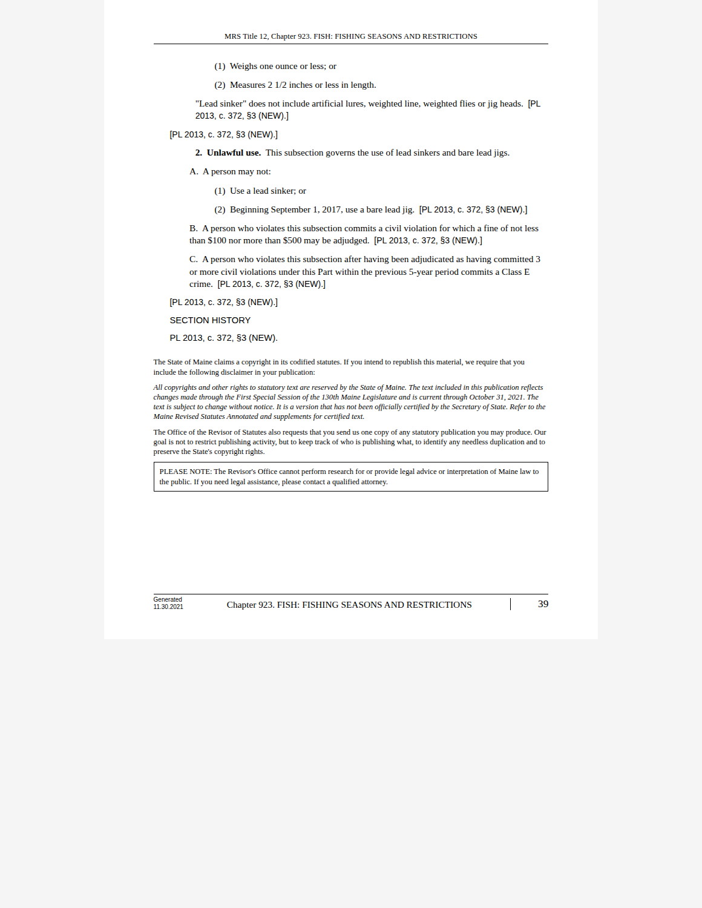MRS Title 12, Chapter 923. FISH: FISHING SEASONS AND RESTRICTIONS
(1) Weighs one ounce or less; or
(2) Measures 2 1/2 inches or less in length.
"Lead sinker" does not include artificial lures, weighted line, weighted flies or jig heads. [PL 2013, c. 372, §3 (NEW).]
[PL 2013, c. 372, §3 (NEW).]
2. Unlawful use. This subsection governs the use of lead sinkers and bare lead jigs.
A. A person may not:
(1) Use a lead sinker; or
(2) Beginning September 1, 2017, use a bare lead jig. [PL 2013, c. 372, §3 (NEW).]
B. A person who violates this subsection commits a civil violation for which a fine of not less than $100 nor more than $500 may be adjudged. [PL 2013, c. 372, §3 (NEW).]
C. A person who violates this subsection after having been adjudicated as having committed 3 or more civil violations under this Part within the previous 5-year period commits a Class E crime. [PL 2013, c. 372, §3 (NEW).]
[PL 2013, c. 372, §3 (NEW).]
SECTION HISTORY
PL 2013, c. 372, §3 (NEW).
The State of Maine claims a copyright in its codified statutes. If you intend to republish this material, we require that you include the following disclaimer in your publication:
All copyrights and other rights to statutory text are reserved by the State of Maine. The text included in this publication reflects changes made through the First Special Session of the 130th Maine Legislature and is current through October 31, 2021. The text is subject to change without notice. It is a version that has not been officially certified by the Secretary of State. Refer to the Maine Revised Statutes Annotated and supplements for certified text.
The Office of the Revisor of Statutes also requests that you send us one copy of any statutory publication you may produce. Our goal is not to restrict publishing activity, but to keep track of who is publishing what, to identify any needless duplication and to preserve the State's copyright rights.
PLEASE NOTE: The Revisor's Office cannot perform research for or provide legal advice or interpretation of Maine law to the public. If you need legal assistance, please contact a qualified attorney.
Generated
11.30.2021
Chapter 923. FISH: FISHING SEASONS AND RESTRICTIONS
39